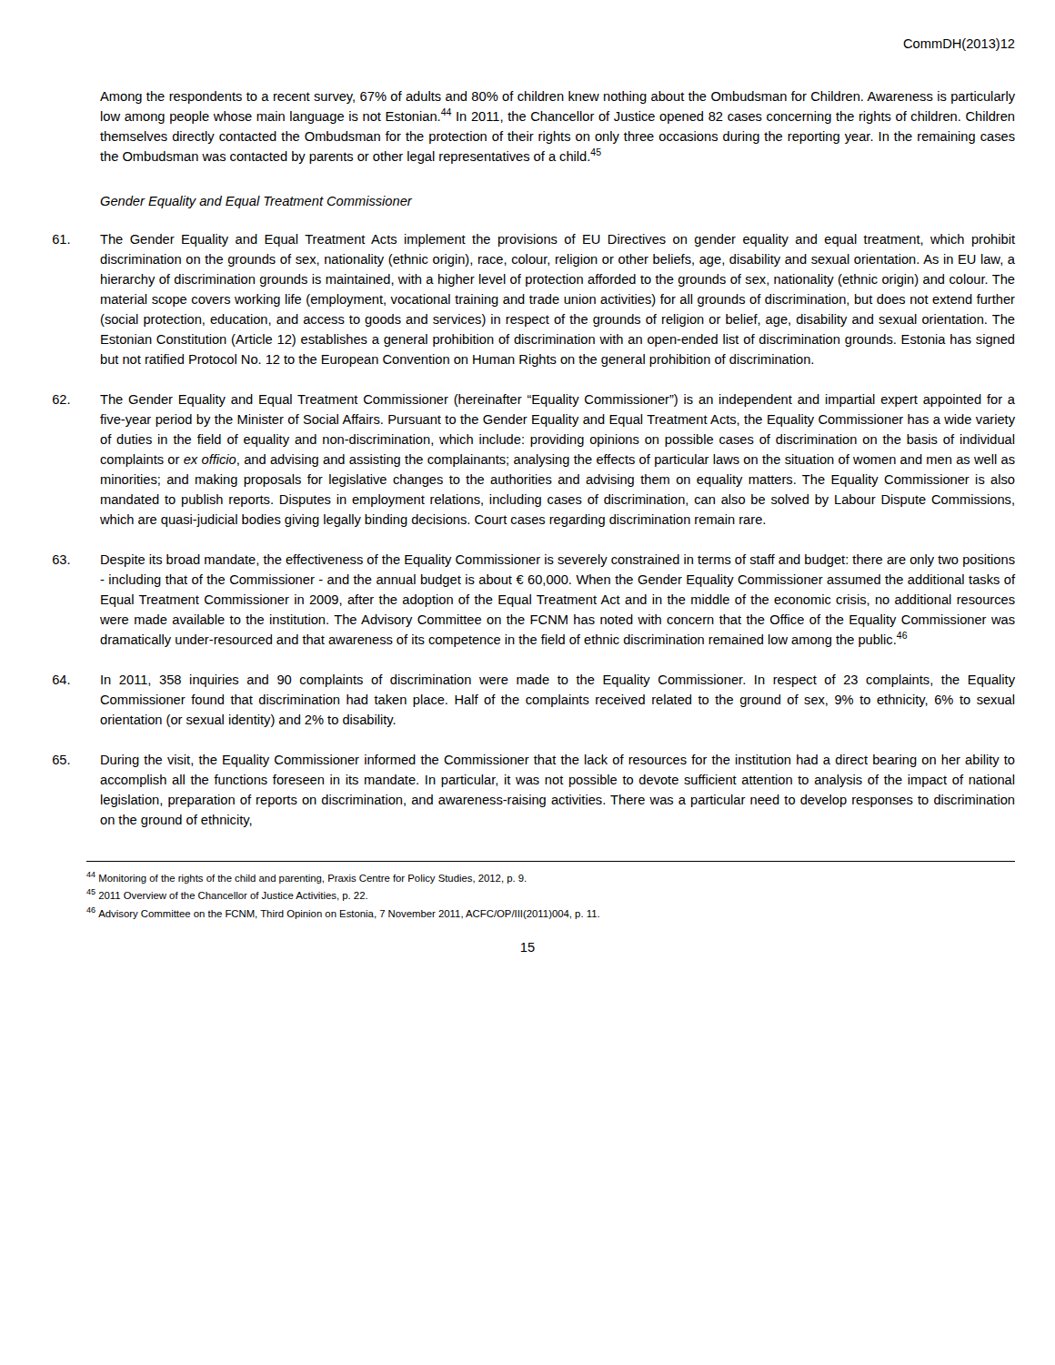CommDH(2013)12
Among the respondents to a recent survey, 67% of adults and 80% of children knew nothing about the Ombudsman for Children. Awareness is particularly low among people whose main language is not Estonian.44 In 2011, the Chancellor of Justice opened 82 cases concerning the rights of children. Children themselves directly contacted the Ombudsman for the protection of their rights on only three occasions during the reporting year. In the remaining cases the Ombudsman was contacted by parents or other legal representatives of a child.45
Gender Equality and Equal Treatment Commissioner
61. The Gender Equality and Equal Treatment Acts implement the provisions of EU Directives on gender equality and equal treatment, which prohibit discrimination on the grounds of sex, nationality (ethnic origin), race, colour, religion or other beliefs, age, disability and sexual orientation. As in EU law, a hierarchy of discrimination grounds is maintained, with a higher level of protection afforded to the grounds of sex, nationality (ethnic origin) and colour. The material scope covers working life (employment, vocational training and trade union activities) for all grounds of discrimination, but does not extend further (social protection, education, and access to goods and services) in respect of the grounds of religion or belief, age, disability and sexual orientation. The Estonian Constitution (Article 12) establishes a general prohibition of discrimination with an open-ended list of discrimination grounds. Estonia has signed but not ratified Protocol No. 12 to the European Convention on Human Rights on the general prohibition of discrimination.
62. The Gender Equality and Equal Treatment Commissioner (hereinafter “Equality Commissioner”) is an independent and impartial expert appointed for a five-year period by the Minister of Social Affairs. Pursuant to the Gender Equality and Equal Treatment Acts, the Equality Commissioner has a wide variety of duties in the field of equality and non-discrimination, which include: providing opinions on possible cases of discrimination on the basis of individual complaints or ex officio, and advising and assisting the complainants; analysing the effects of particular laws on the situation of women and men as well as minorities; and making proposals for legislative changes to the authorities and advising them on equality matters. The Equality Commissioner is also mandated to publish reports. Disputes in employment relations, including cases of discrimination, can also be solved by Labour Dispute Commissions, which are quasi-judicial bodies giving legally binding decisions. Court cases regarding discrimination remain rare.
63. Despite its broad mandate, the effectiveness of the Equality Commissioner is severely constrained in terms of staff and budget: there are only two positions - including that of the Commissioner - and the annual budget is about € 60,000. When the Gender Equality Commissioner assumed the additional tasks of Equal Treatment Commissioner in 2009, after the adoption of the Equal Treatment Act and in the middle of the economic crisis, no additional resources were made available to the institution. The Advisory Committee on the FCNM has noted with concern that the Office of the Equality Commissioner was dramatically under-resourced and that awareness of its competence in the field of ethnic discrimination remained low among the public.46
64. In 2011, 358 inquiries and 90 complaints of discrimination were made to the Equality Commissioner. In respect of 23 complaints, the Equality Commissioner found that discrimination had taken place. Half of the complaints received related to the ground of sex, 9% to ethnicity, 6% to sexual orientation (or sexual identity) and 2% to disability.
65. During the visit, the Equality Commissioner informed the Commissioner that the lack of resources for the institution had a direct bearing on her ability to accomplish all the functions foreseen in its mandate. In particular, it was not possible to devote sufficient attention to analysis of the impact of national legislation, preparation of reports on discrimination, and awareness-raising activities. There was a particular need to develop responses to discrimination on the ground of ethnicity,
44Monitoring of the rights of the child and parenting, Praxis Centre for Policy Studies, 2012, p. 9.
452011 Overview of the Chancellor of Justice Activities, p. 22.
46Advisory Committee on the FCNM, Third Opinion on Estonia, 7 November 2011, ACFC/OP/III(2011)004, p. 11.
15